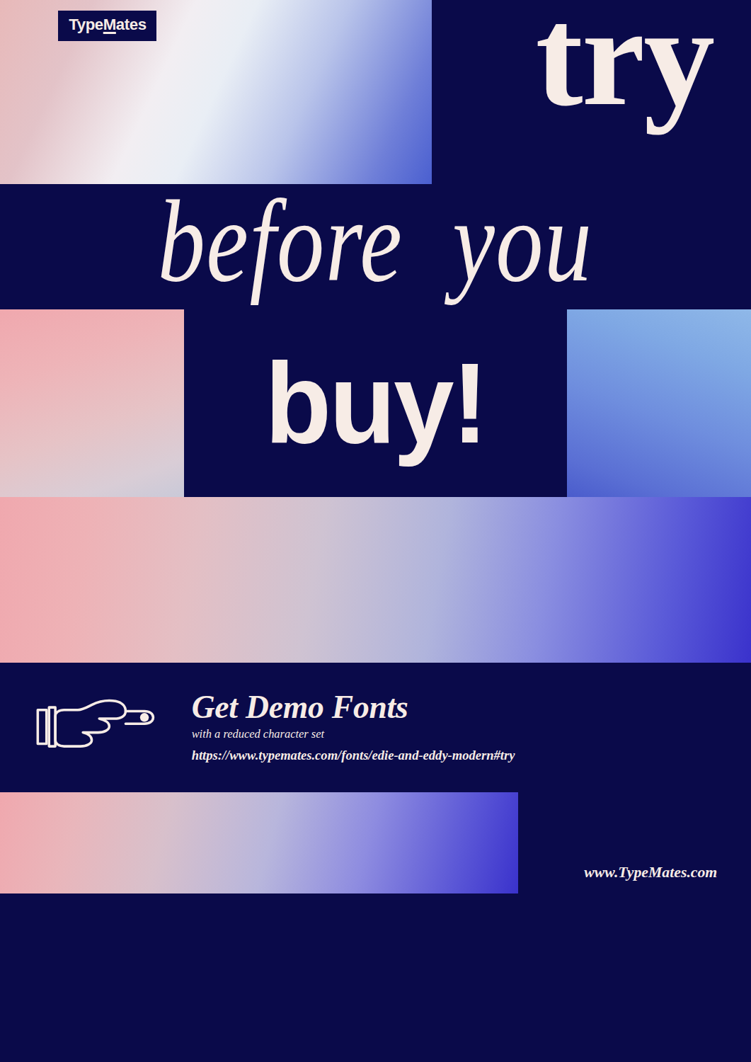TypeMates
try
before you
buy!
Get Demo Fonts
with a reduced character set
https://www.typemates.com/fonts/edie-and-eddy-modern#try
www.TypeMates.com